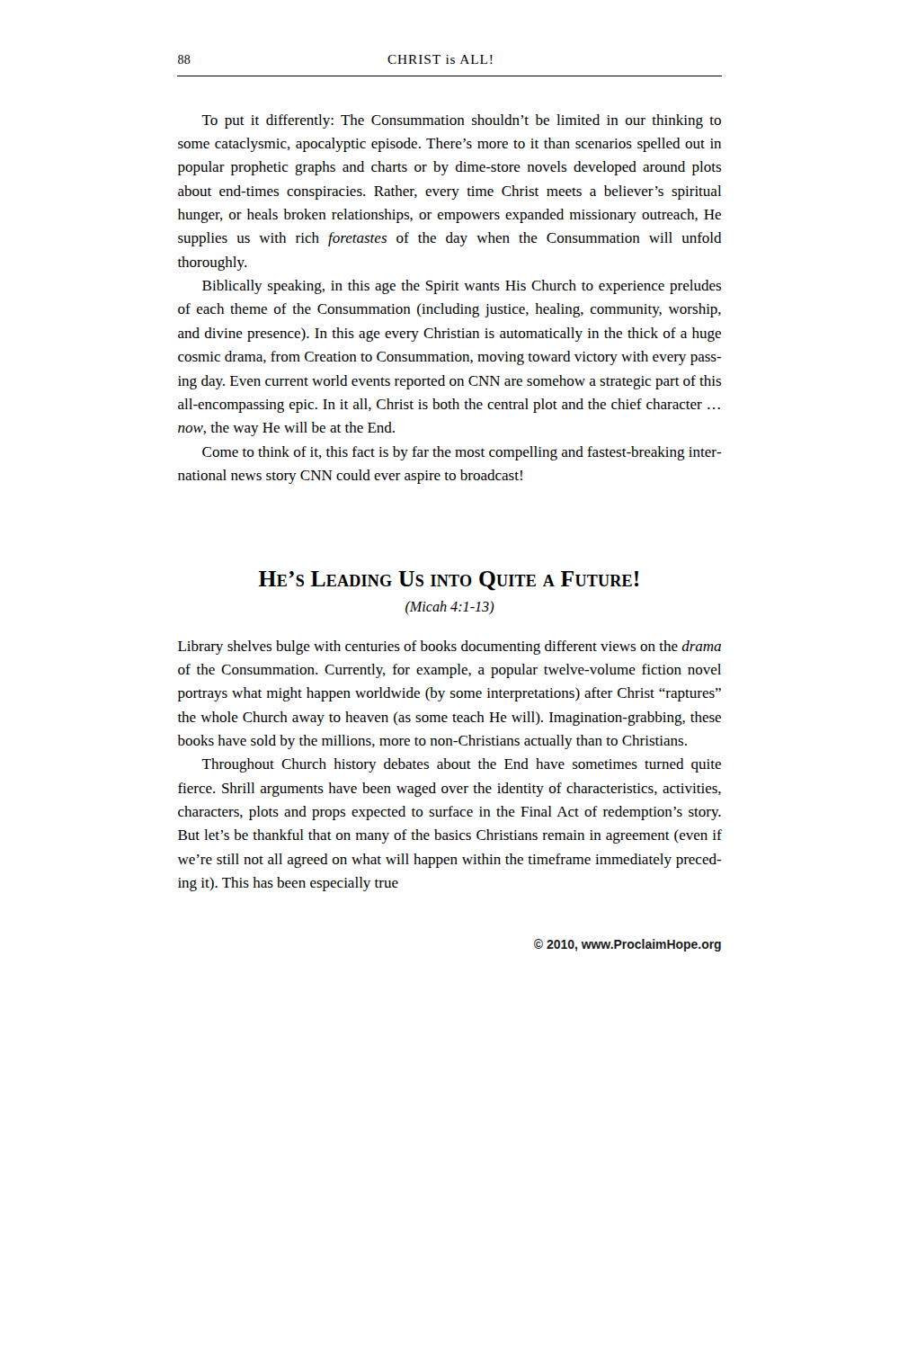88 CHRIST is ALL!
To put it differently: The Consummation shouldn’t be limited in our thinking to some cataclysmic, apocalyptic episode. There’s more to it than scenarios spelled out in popular prophetic graphs and charts or by dime-store novels developed around plots about end-times conspiracies. Rather, every time Christ meets a believer’s spiritual hunger, or heals broken relationships, or empowers expanded missionary outreach, He supplies us with rich foretastes of the day when the Consummation will unfold thoroughly.
Biblically speaking, in this age the Spirit wants His Church to experience preludes of each theme of the Consummation (including justice, healing, community, worship, and divine presence). In this age every Christian is automatically in the thick of a huge cosmic drama, from Creation to Consummation, moving toward victory with every passing day. Even current world events reported on CNN are somehow a strategic part of this all-encompassing epic. In it all, Christ is both the central plot and the chief character … now, the way He will be at the End.
Come to think of it, this fact is by far the most compelling and fastest-breaking international news story CNN could ever aspire to broadcast!
He’s Leading Us into Quite a Future!
(Micah 4:1-13)
Library shelves bulge with centuries of books documenting different views on the drama of the Consummation. Currently, for example, a popular twelve-volume fiction novel portrays what might happen worldwide (by some interpretations) after Christ “raptures” the whole Church away to heaven (as some teach He will). Imagination-grabbing, these books have sold by the millions, more to non-Christians actually than to Christians.
Throughout Church history debates about the End have sometimes turned quite fierce. Shrill arguments have been waged over the identity of characteristics, activities, characters, plots and props expected to surface in the Final Act of redemption’s story. But let’s be thankful that on many of the basics Christians remain in agreement (even if we’re still not all agreed on what will happen within the timeframe immediately preceding it). This has been especially true
© 2010, www.ProclaimHope.org